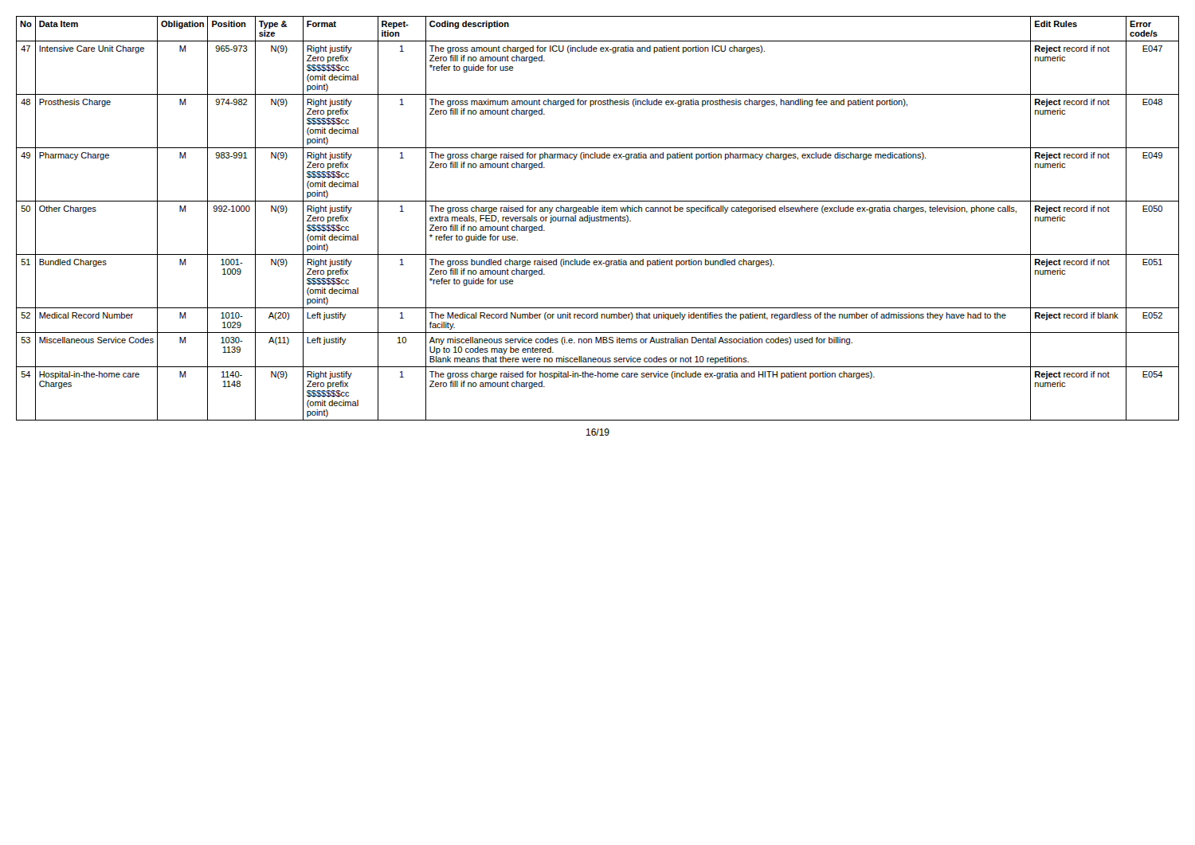| No | Data Item | Obligation | Position | Type & size | Format | Repet-ition | Coding description | Edit Rules | Error code/s |
| --- | --- | --- | --- | --- | --- | --- | --- | --- | --- |
| 47 | Intensive Care Unit Charge | M | 965-973 | N(9) | Right justify Zero prefix $$$$$$$cc (omit decimal point) | 1 | The gross amount charged for ICU (include ex-gratia and patient portion ICU charges). Zero fill if no amount charged. *refer to guide for use | Reject record if not numeric | E047 |
| 48 | Prosthesis Charge | M | 974-982 | N(9) | Right justify Zero prefix $$$$$$$cc (omit decimal point) | 1 | The gross maximum amount charged for prosthesis (include ex-gratia prosthesis charges, handling fee and patient portion), Zero fill if no amount charged. | Reject record if not numeric | E048 |
| 49 | Pharmacy Charge | M | 983-991 | N(9) | Right justify Zero prefix $$$$$$$cc (omit decimal point) | 1 | The gross charge raised for pharmacy (include ex-gratia and patient portion pharmacy charges, exclude discharge medications). Zero fill if no amount charged. | Reject record if not numeric | E049 |
| 50 | Other Charges | M | 992-1000 | N(9) | Right justify Zero prefix $$$$$$$cc (omit decimal point) | 1 | The gross charge raised for any chargeable item which cannot be specifically categorised elsewhere (exclude ex-gratia charges, television, phone calls, extra meals, FED, reversals or journal adjustments). Zero fill if no amount charged. * refer to guide for use. | Reject record if not numeric | E050 |
| 51 | Bundled Charges | M | 1001-1009 | N(9) | Right justify Zero prefix $$$$$$$cc (omit decimal point) | 1 | The gross bundled charge raised (include ex-gratia and patient portion bundled charges). Zero fill if no amount charged. *refer to guide for use | Reject record if not numeric | E051 |
| 52 | Medical Record Number | M | 1010-1029 | A(20) | Left justify | 1 | The Medical Record Number (or unit record number) that uniquely identifies the patient, regardless of the number of admissions they have had to the facility. | Reject record if blank | E052 |
| 53 | Miscellaneous Service Codes | M | 1030-1139 | A(11) | Left justify | 10 | Any miscellaneous service codes (i.e. non MBS items or Australian Dental Association codes) used for billing. Up to 10 codes may be entered. Blank means that there were no miscellaneous service codes or not 10 repetitions. | | |
| 54 | Hospital-in-the-home care Charges | M | 1140-1148 | N(9) | Right justify Zero prefix $$$$$$$cc (omit decimal point) | 1 | The gross charge raised for hospital-in-the-home care service (include ex-gratia and HITH patient portion charges). Zero fill if no amount charged. | Reject record if not numeric | E054 |
16/19